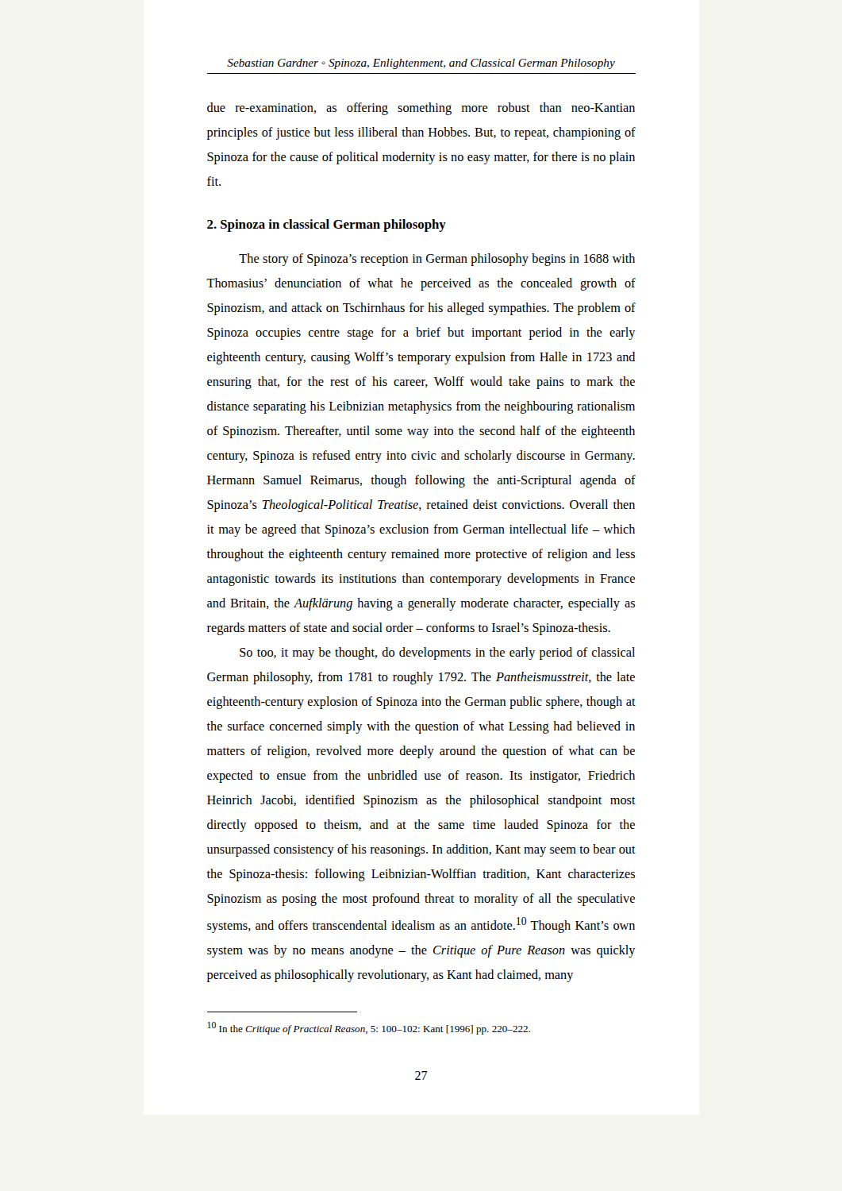Sebastian Gardner ◦ Spinoza, Enlightenment, and Classical German Philosophy
due re-examination, as offering something more robust than neo-Kantian principles of justice but less illiberal than Hobbes. But, to repeat, championing of Spinoza for the cause of political modernity is no easy matter, for there is no plain fit.
2. Spinoza in classical German philosophy
The story of Spinoza’s reception in German philosophy begins in 1688 with Thomasius’ denunciation of what he perceived as the concealed growth of Spinozism, and attack on Tschirnhaus for his alleged sympathies. The problem of Spinoza occupies centre stage for a brief but important period in the early eighteenth century, causing Wolff’s temporary expulsion from Halle in 1723 and ensuring that, for the rest of his career, Wolff would take pains to mark the distance separating his Leibnizian metaphysics from the neighbouring rationalism of Spinozism. Thereafter, until some way into the second half of the eighteenth century, Spinoza is refused entry into civic and scholarly discourse in Germany. Hermann Samuel Reimarus, though following the anti-Scriptural agenda of Spinoza’s Theological-Political Treatise, retained deist convictions. Overall then it may be agreed that Spinoza’s exclusion from German intellectual life – which throughout the eighteenth century remained more protective of religion and less antagonistic towards its institutions than contemporary developments in France and Britain, the Aufklärung having a generally moderate character, especially as regards matters of state and social order – conforms to Israel’s Spinoza-thesis.
So too, it may be thought, do developments in the early period of classical German philosophy, from 1781 to roughly 1792. The Pantheismusstreit, the late eighteenth-century explosion of Spinoza into the German public sphere, though at the surface concerned simply with the question of what Lessing had believed in matters of religion, revolved more deeply around the question of what can be expected to ensue from the unbridled use of reason. Its instigator, Friedrich Heinrich Jacobi, identified Spinozism as the philosophical standpoint most directly opposed to theism, and at the same time lauded Spinoza for the unsurpassed consistency of his reasonings. In addition, Kant may seem to bear out the Spinoza-thesis: following Leibnizian-Wolffian tradition, Kant characterizes Spinozism as posing the most profound threat to morality of all the speculative systems, and offers transcendental idealism as an antidote.10 Though Kant’s own system was by no means anodyne – the Critique of Pure Reason was quickly perceived as philosophically revolutionary, as Kant had claimed, many
10 In the Critique of Practical Reason, 5: 100–102: Kant [1996] pp. 220–222.
27